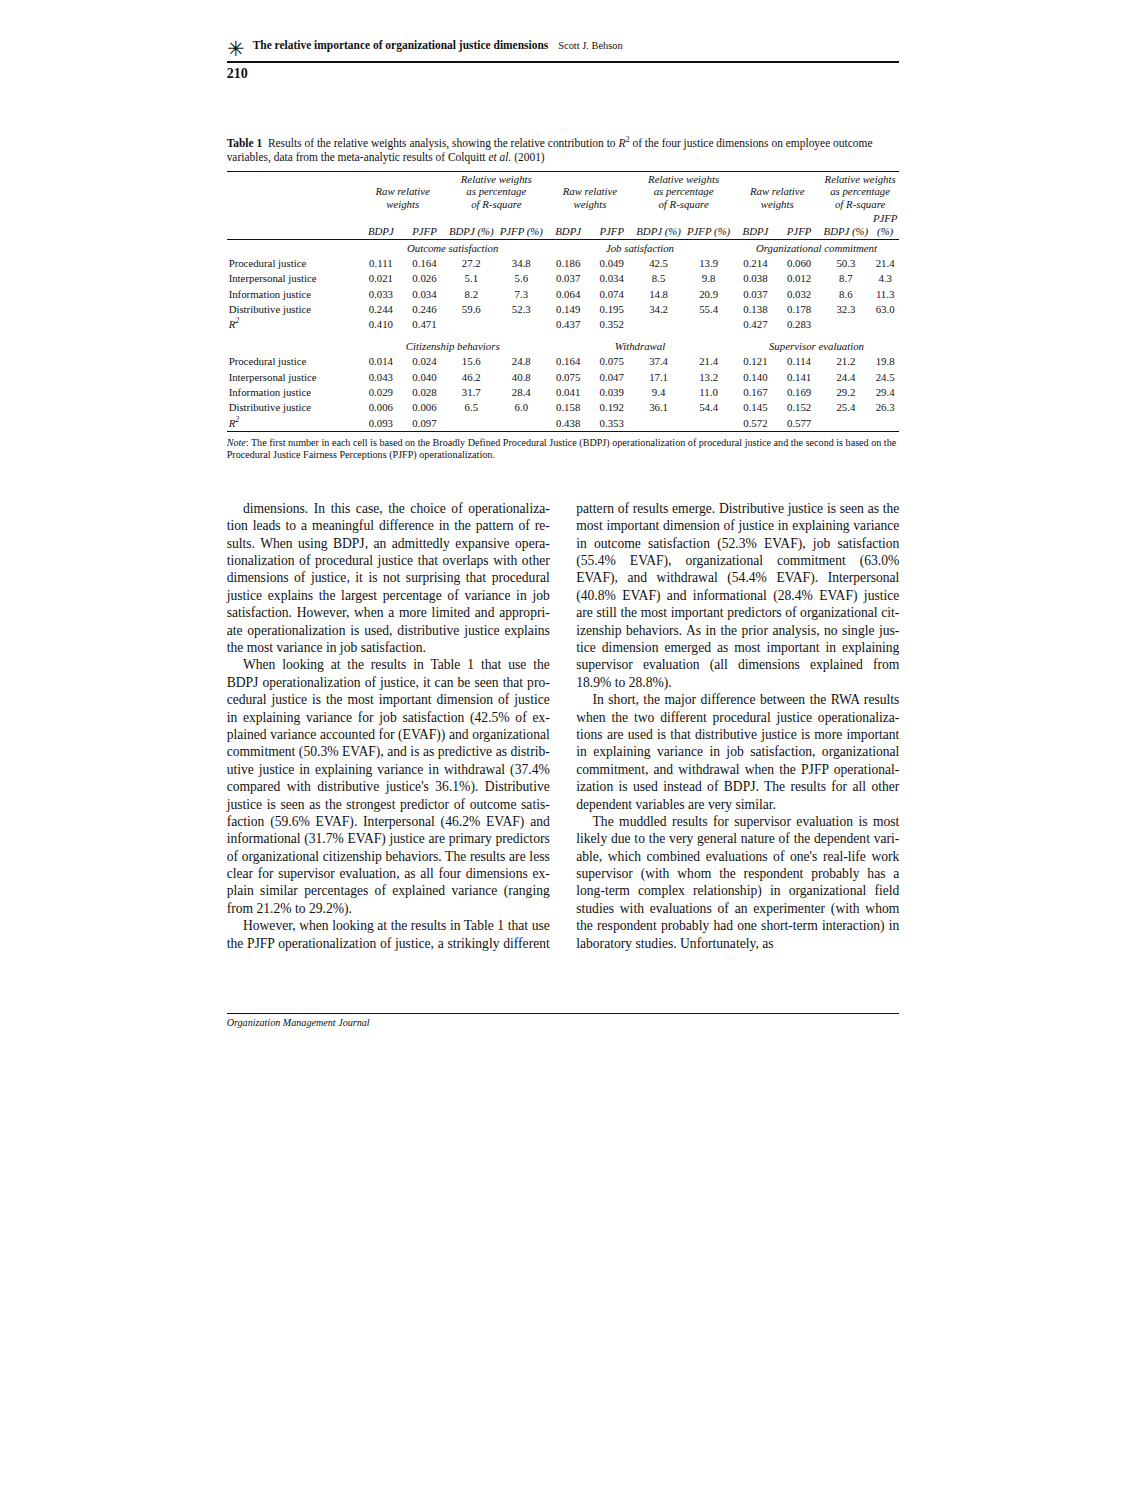✳
The relative importance of organizational justice dimensions Scott J. Behson
210
Table 1 Results of the relative weights analysis, showing the relative contribution to R2 of the four justice dimensions on employee outcome variables, data from the meta-analytic results of Colquitt et al. (2001)
| | Raw relative weights | Relative weights as percentage of R-square | Raw relative weights | Relative weights as percentage of R-square | Raw relative weights | Relative weights as percentage of R-square |
| --- | --- | --- | --- | --- | --- | --- |
| | BDPJ | PJFP | BDPJ (%) | PJFP (%) | BDPJ | PJFP | BDPJ (%) | PJFP (%) | BDPJ | PJFP | BDPJ (%) | PJFP (%) |
| | Outcome satisfaction | Job satisfaction | Organizational commitment |
| Procedural justice | 0.111 | 0.164 | 27.2 | 34.8 | 0.186 | 0.049 | 42.5 | 13.9 | 0.214 | 0.060 | 50.3 | 21.4 |
| Interpersonal justice | 0.021 | 0.026 | 5.1 | 5.6 | 0.037 | 0.034 | 8.5 | 9.8 | 0.038 | 0.012 | 8.7 | 4.3 |
| Information justice | 0.033 | 0.034 | 8.2 | 7.3 | 0.064 | 0.074 | 14.8 | 20.9 | 0.037 | 0.032 | 8.6 | 11.3 |
| Distributive justice | 0.244 | 0.246 | 59.6 | 52.3 | 0.149 | 0.195 | 34.2 | 55.4 | 0.138 | 0.178 | 32.3 | 63.0 |
| R 2 | 0.410 | 0.471 | | | 0.437 | 0.352 | | | 0.427 | 0.283 | | |
| | Citizenship behaviors | Withdrawal | Supervisor evaluation |
| Procedural justice | 0.014 | 0.024 | 15.6 | 24.8 | 0.164 | 0.075 | 37.4 | 21.4 | 0.121 | 0.114 | 21.2 | 19.8 |
| Interpersonal justice | 0.043 | 0.040 | 46.2 | 40.8 | 0.075 | 0.047 | 17.1 | 13.2 | 0.140 | 0.141 | 24.4 | 24.5 |
| Information justice | 0.029 | 0.028 | 31.7 | 28.4 | 0.041 | 0.039 | 9.4 | 11.0 | 0.167 | 0.169 | 29.2 | 29.4 |
| Distributive justice | 0.006 | 0.006 | 6.5 | 6.0 | 0.158 | 0.192 | 36.1 | 54.4 | 0.145 | 0.152 | 25.4 | 26.3 |
| R 2 | 0.093 | 0.097 | | | 0.438 | 0.353 | | | 0.572 | 0.577 | | |
Note: The first number in each cell is based on the Broadly Defined Procedural Justice (BDPJ) operationalization of procedural justice and the second is based on the Procedural Justice Fairness Perceptions (PJFP) operationalization.
dimensions. In this case, the choice of operationalization leads to a meaningful difference in the pattern of results. When using BDPJ, an admittedly expansive operationalization of procedural justice that overlaps with other dimensions of justice, it is not surprising that procedural justice explains the largest percentage of variance in job satisfaction. However, when a more limited and appropriate operationalization is used, distributive justice explains the most variance in job satisfaction.
When looking at the results in Table 1 that use the BDPJ operationalization of justice, it can be seen that procedural justice is the most important dimension of justice in explaining variance for job satisfaction (42.5% of explained variance accounted for (EVAF)) and organizational commitment (50.3% EVAF), and is as predictive as distributive justice in explaining variance in withdrawal (37.4% compared with distributive justice's 36.1%). Distributive justice is seen as the strongest predictor of outcome satisfaction (59.6% EVAF). Interpersonal (46.2% EVAF) and informational (31.7% EVAF) justice are primary predictors of organizational citizenship behaviors. The results are less clear for supervisor evaluation, as all four dimensions explain similar percentages of explained variance (ranging from 21.2% to 29.2%).
However, when looking at the results in Table 1 that use the PJFP operationalization of justice, a strikingly different pattern of results emerge. Distributive justice is seen as the most important dimension of justice in explaining variance in outcome satisfaction (52.3% EVAF), job satisfaction (55.4% EVAF), organizational commitment (63.0% EVAF), and withdrawal (54.4% EVAF). Interpersonal (40.8% EVAF) and informational (28.4% EVAF) justice are still the most important predictors of organizational citizenship behaviors. As in the prior analysis, no single justice dimension emerged as most important in explaining supervisor evaluation (all dimensions explained from 18.9% to 28.8%).
In short, the major difference between the RWA results when the two different procedural justice operationalizations are used is that distributive justice is more important in explaining variance in job satisfaction, organizational commitment, and withdrawal when the PJFP operationalization is used instead of BDPJ. The results for all other dependent variables are very similar.
The muddled results for supervisor evaluation is most likely due to the very general nature of the dependent variable, which combined evaluations of one's real-life work supervisor (with whom the respondent probably has a long-term complex relationship) in organizational field studies with evaluations of an experimenter (with whom the respondent probably had one short-term interaction) in laboratory studies. Unfortunately, as
Organization Management Journal